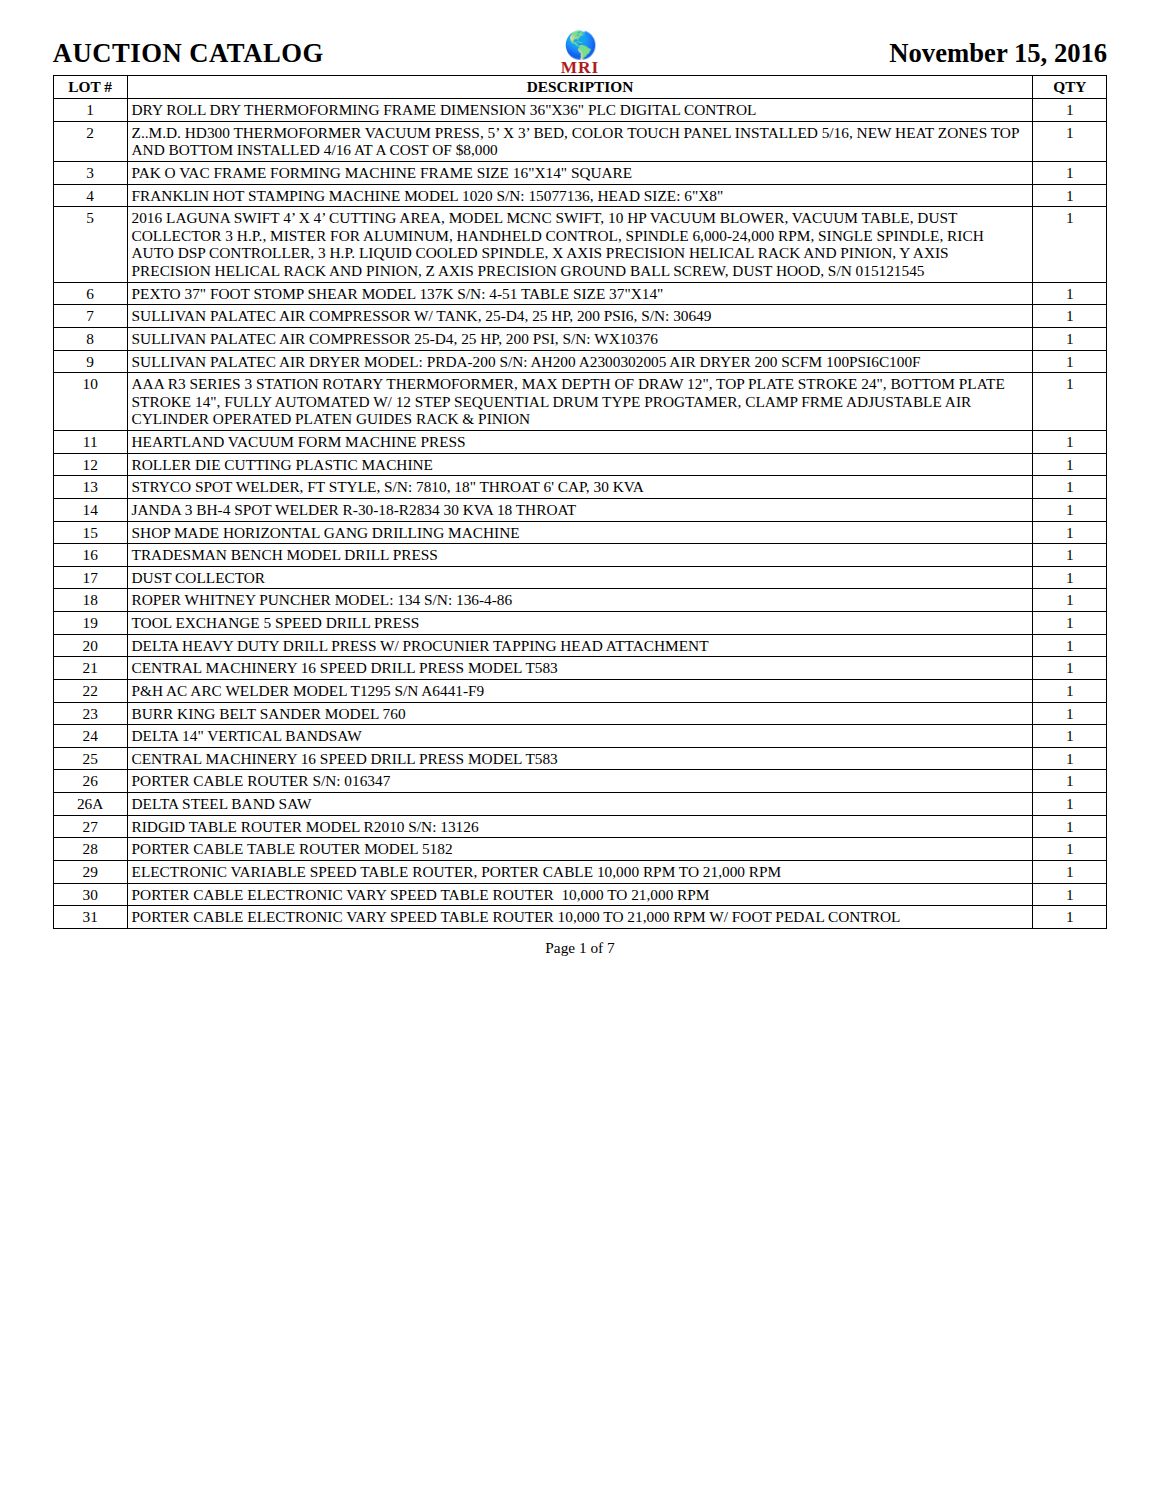AUCTION CATALOG
🌎
MRI
November 15, 2016
| LOT # | DESCRIPTION | QTY |
| --- | --- | --- |
| 1 | DRY ROLL DRY THERMOFORMING FRAME DIMENSION 36"X36" PLC DIGITAL CONTROL | 1 |
| 2 | Z..M.D. HD300 THERMOFORMER VACUUM PRESS, 5’ X 3’ BED, COLOR TOUCH PANEL INSTALLED 5/16, NEW HEAT ZONES TOP AND BOTTOM INSTALLED 4/16 AT A COST OF $8,000 | 1 |
| 3 | PAK O VAC FRAME FORMING MACHINE FRAME SIZE 16"X14" SQUARE | 1 |
| 4 | FRANKLIN HOT STAMPING MACHINE MODEL 1020 S/N: 15077136, HEAD SIZE: 6"X8" | 1 |
| 5 | 2016 LAGUNA SWIFT 4’ X 4’ CUTTING AREA, MODEL MCNC SWIFT, 10 HP VACUUM BLOWER, VACUUM TABLE, DUST COLLECTOR 3 H.P., MISTER FOR ALUMINUM, HANDHELD CONTROL, SPINDLE 6,000-24,000 RPM, SINGLE SPINDLE, RICH AUTO DSP CONTROLLER, 3 H.P. LIQUID COOLED SPINDLE, X AXIS PRECISION HELICAL RACK AND PINION, Y AXIS PRECISION HELICAL RACK AND PINION, Z AXIS PRECISION GROUND BALL SCREW, DUST HOOD, S/N 015121545 | 1 |
| 6 | PEXTO 37" FOOT STOMP SHEAR MODEL 137K S/N: 4-51 TABLE SIZE 37"X14" | 1 |
| 7 | SULLIVAN PALATEC AIR COMPRESSOR W/ TANK, 25-D4, 25 HP, 200 PSI6, S/N: 30649 | 1 |
| 8 | SULLIVAN PALATEC AIR COMPRESSOR 25-D4, 25 HP, 200 PSI, S/N: WX10376 | 1 |
| 9 | SULLIVAN PALATEC AIR DRYER MODEL: PRDA-200 S/N: AH200 A2300302005 AIR DRYER 200 SCFM 100PSI6C100F | 1 |
| 10 | AAA R3 SERIES 3 STATION ROTARY THERMOFORMER, MAX DEPTH OF DRAW 12", TOP PLATE STROKE 24", BOTTOM PLATE STROKE 14", FULLY AUTOMATED W/ 12 STEP SEQUENTIAL DRUM TYPE PROGTAMER, CLAMP FRME ADJUSTABLE AIR CYLINDER OPERATED PLATEN GUIDES RACK & PINION | 1 |
| 11 | HEARTLAND VACUUM FORM MACHINE PRESS | 1 |
| 12 | ROLLER DIE CUTTING PLASTIC MACHINE | 1 |
| 13 | STRYCO SPOT WELDER, FT STYLE, S/N: 7810, 18" THROAT 6' CAP, 30 KVA | 1 |
| 14 | JANDA 3 BH-4 SPOT WELDER R-30-18-R2834 30 KVA 18 THROAT | 1 |
| 15 | SHOP MADE HORIZONTAL GANG DRILLING MACHINE | 1 |
| 16 | TRADESMAN BENCH MODEL DRILL PRESS | 1 |
| 17 | DUST COLLECTOR | 1 |
| 18 | ROPER WHITNEY PUNCHER MODEL: 134 S/N: 136-4-86 | 1 |
| 19 | TOOL EXCHANGE 5 SPEED DRILL PRESS | 1 |
| 20 | DELTA HEAVY DUTY DRILL PRESS W/ PROCUNIER TAPPING HEAD ATTACHMENT | 1 |
| 21 | CENTRAL MACHINERY 16 SPEED DRILL PRESS MODEL T583 | 1 |
| 22 | P&H AC ARC WELDER MODEL T1295 S/N A6441-F9 | 1 |
| 23 | BURR KING BELT SANDER MODEL 760 | 1 |
| 24 | DELTA 14" VERTICAL BANDSAW | 1 |
| 25 | CENTRAL MACHINERY 16 SPEED DRILL PRESS MODEL T583 | 1 |
| 26 | PORTER CABLE ROUTER S/N: 016347 | 1 |
| 26A | DELTA STEEL BAND SAW | 1 |
| 27 | RIDGID TABLE ROUTER MODEL R2010 S/N: 13126 | 1 |
| 28 | PORTER CABLE TABLE ROUTER MODEL 5182 | 1 |
| 29 | ELECTRONIC VARIABLE SPEED TABLE ROUTER, PORTER CABLE 10,000 RPM TO 21,000 RPM | 1 |
| 30 | PORTER CABLE ELECTRONIC VARY SPEED TABLE ROUTER 10,000 TO 21,000 RPM | 1 |
| 31 | PORTER CABLE ELECTRONIC VARY SPEED TABLE ROUTER 10,000 TO 21,000 RPM W/ FOOT PEDAL CONTROL | 1 |
Page 1 of 7